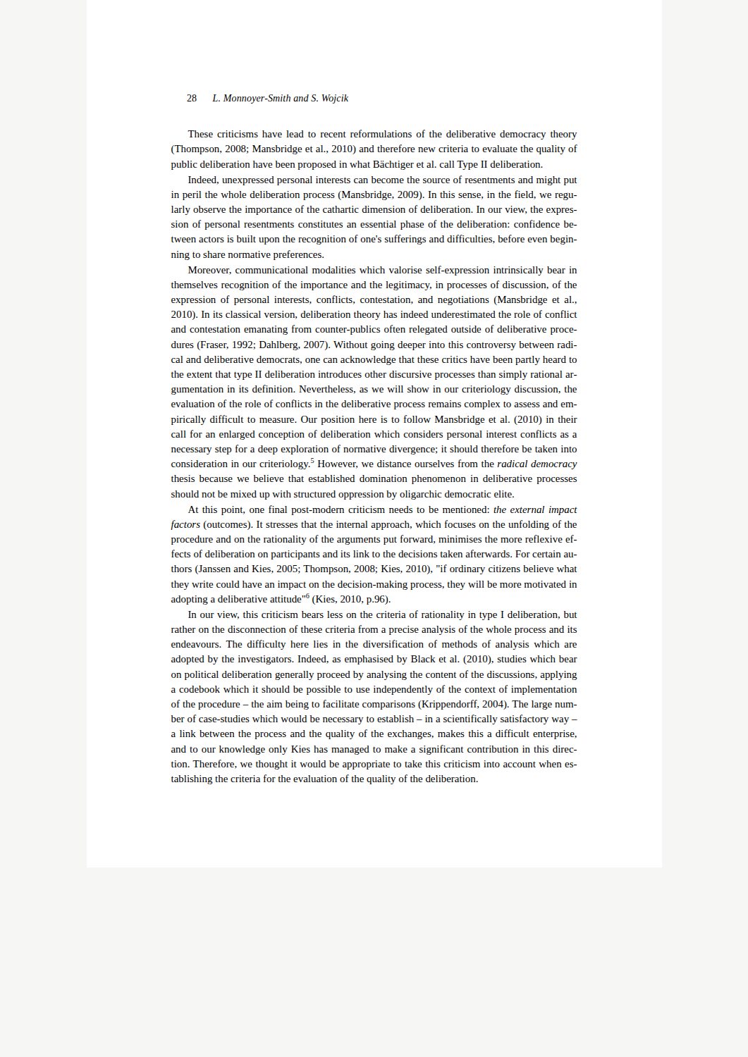28 L. Monnoyer-Smith and S. Wojcik
These criticisms have lead to recent reformulations of the deliberative democracy theory (Thompson, 2008; Mansbridge et al., 2010) and therefore new criteria to evaluate the quality of public deliberation have been proposed in what Bächtiger et al. call Type II deliberation.
Indeed, unexpressed personal interests can become the source of resentments and might put in peril the whole deliberation process (Mansbridge, 2009). In this sense, in the field, we regularly observe the importance of the cathartic dimension of deliberation. In our view, the expression of personal resentments constitutes an essential phase of the deliberation: confidence between actors is built upon the recognition of one's sufferings and difficulties, before even beginning to share normative preferences.
Moreover, communicational modalities which valorise self-expression intrinsically bear in themselves recognition of the importance and the legitimacy, in processes of discussion, of the expression of personal interests, conflicts, contestation, and negotiations (Mansbridge et al., 2010). In its classical version, deliberation theory has indeed underestimated the role of conflict and contestation emanating from counter-publics often relegated outside of deliberative procedures (Fraser, 1992; Dahlberg, 2007). Without going deeper into this controversy between radical and deliberative democrats, one can acknowledge that these critics have been partly heard to the extent that type II deliberation introduces other discursive processes than simply rational argumentation in its definition. Nevertheless, as we will show in our criteriology discussion, the evaluation of the role of conflicts in the deliberative process remains complex to assess and empirically difficult to measure. Our position here is to follow Mansbridge et al. (2010) in their call for an enlarged conception of deliberation which considers personal interest conflicts as a necessary step for a deep exploration of normative divergence; it should therefore be taken into consideration in our criteriology.5 However, we distance ourselves from the radical democracy thesis because we believe that established domination phenomenon in deliberative processes should not be mixed up with structured oppression by oligarchic democratic elite.
At this point, one final post-modern criticism needs to be mentioned: the external impact factors (outcomes). It stresses that the internal approach, which focuses on the unfolding of the procedure and on the rationality of the arguments put forward, minimises the more reflexive effects of deliberation on participants and its link to the decisions taken afterwards. For certain authors (Janssen and Kies, 2005; Thompson, 2008; Kies, 2010), "if ordinary citizens believe what they write could have an impact on the decision-making process, they will be more motivated in adopting a deliberative attitude"6 (Kies, 2010, p.96).
In our view, this criticism bears less on the criteria of rationality in type I deliberation, but rather on the disconnection of these criteria from a precise analysis of the whole process and its endeavours. The difficulty here lies in the diversification of methods of analysis which are adopted by the investigators. Indeed, as emphasised by Black et al. (2010), studies which bear on political deliberation generally proceed by analysing the content of the discussions, applying a codebook which it should be possible to use independently of the context of implementation of the procedure – the aim being to facilitate comparisons (Krippendorff, 2004). The large number of case-studies which would be necessary to establish – in a scientifically satisfactory way – a link between the process and the quality of the exchanges, makes this a difficult enterprise, and to our knowledge only Kies has managed to make a significant contribution in this direction. Therefore, we thought it would be appropriate to take this criticism into account when establishing the criteria for the evaluation of the quality of the deliberation.